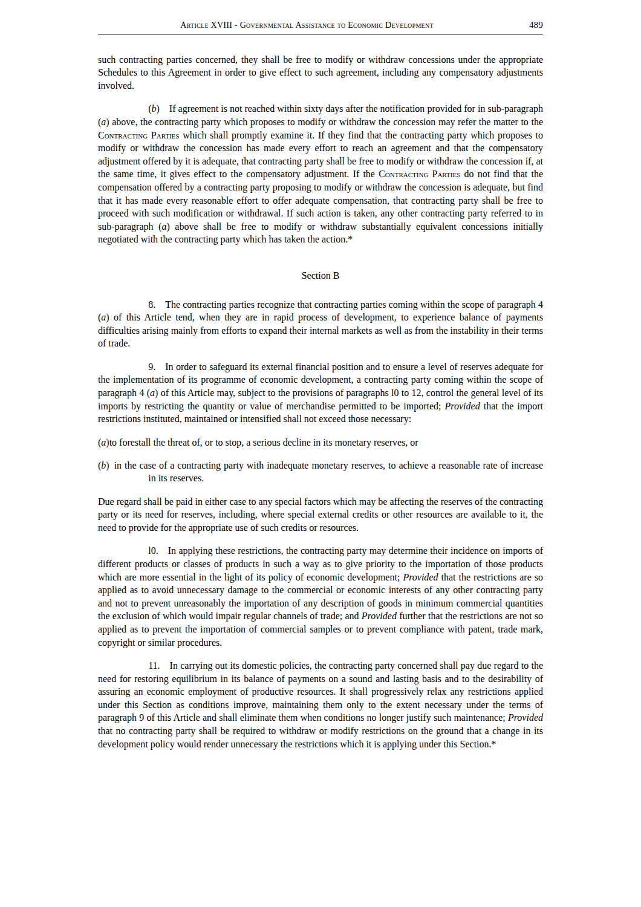Article XVIII - Governmental Assistance to Economic Development 489
such contracting parties concerned, they shall be free to modify or withdraw concessions under the appropriate Schedules to this Agreement in order to give effect to such agreement, including any compensatory adjustments involved.
(b) If agreement is not reached within sixty days after the notification provided for in sub-paragraph (a) above, the contracting party which proposes to modify or withdraw the concession may refer the matter to the Contracting Parties which shall promptly examine it. If they find that the contracting party which proposes to modify or withdraw the concession has made every effort to reach an agreement and that the compensatory adjustment offered by it is adequate, that contracting party shall be free to modify or withdraw the concession if, at the same time, it gives effect to the compensatory adjustment. If the Contracting Parties do not find that the compensation offered by a contracting party proposing to modify or withdraw the concession is adequate, but find that it has made every reasonable effort to offer adequate compensation, that contracting party shall be free to proceed with such modification or withdrawal. If such action is taken, any other contracting party referred to in sub-paragraph (a) above shall be free to modify or withdraw substantially equivalent concessions initially negotiated with the contracting party which has taken the action.*
Section B
8. The contracting parties recognize that contracting parties coming within the scope of paragraph 4 (a) of this Article tend, when they are in rapid process of development, to experience balance of payments difficulties arising mainly from efforts to expand their internal markets as well as from the instability in their terms of trade.
9. In order to safeguard its external financial position and to ensure a level of reserves adequate for the implementation of its programme of economic development, a contracting party coming within the scope of paragraph 4 (a) of this Article may, subject to the provisions of paragraphs l0 to 12, control the general level of its imports by restricting the quantity or value of merchandise permitted to be imported; Provided that the import restrictions instituted, maintained or intensified shall not exceed those necessary:
(a)to forestall the threat of, or to stop, a serious decline in its monetary reserves, or
(b) in the case of a contracting party with inadequate monetary reserves, to achieve a reasonable rate of increase in its reserves.
Due regard shall be paid in either case to any special factors which may be affecting the reserves of the contracting party or its need for reserves, including, where special external credits or other resources are available to it, the need to provide for the appropriate use of such credits or resources.
l0. In applying these restrictions, the contracting party may determine their incidence on imports of different products or classes of products in such a way as to give priority to the importation of those products which are more essential in the light of its policy of economic development; Provided that the restrictions are so applied as to avoid unnecessary damage to the commercial or economic interests of any other contracting party and not to prevent unreasonably the importation of any description of goods in minimum commercial quantities the exclusion of which would impair regular channels of trade; and Provided further that the restrictions are not so applied as to prevent the importation of commercial samples or to prevent compliance with patent, trade mark, copyright or similar procedures.
11. In carrying out its domestic policies, the contracting party concerned shall pay due regard to the need for restoring equilibrium in its balance of payments on a sound and lasting basis and to the desirability of assuring an economic employment of productive resources. It shall progressively relax any restrictions applied under this Section as conditions improve, maintaining them only to the extent necessary under the terms of paragraph 9 of this Article and shall eliminate them when conditions no longer justify such maintenance; Provided that no contracting party shall be required to withdraw or modify restrictions on the ground that a change in its development policy would render unnecessary the restrictions which it is applying under this Section.*